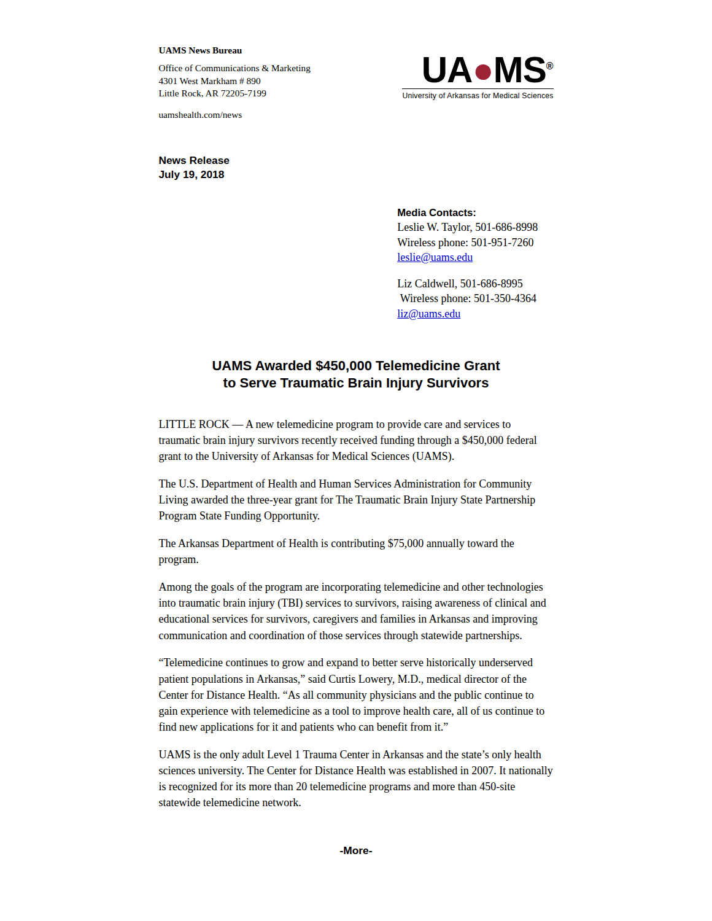UAMS News Bureau
Office of Communications & Marketing
4301 West Markham # 890
Little Rock, AR 72205-7199
uamshealth.com/news
UA●MS®
University of Arkansas for Medical Sciences
News Release
July 19, 2018
Media Contacts:
Leslie W. Taylor, 501-686-8998
Wireless phone: 501-951-7260
leslie@uams.edu
Liz Caldwell, 501-686-8995
Wireless phone: 501-350-4364
liz@uams.edu
UAMS Awarded $450,000 Telemedicine Grant
to Serve Traumatic Brain Injury Survivors
LITTLE ROCK — A new telemedicine program to provide care and services to traumatic brain injury survivors recently received funding through a $450,000 federal grant to the University of Arkansas for Medical Sciences (UAMS).
The U.S. Department of Health and Human Services Administration for Community Living awarded the three-year grant for The Traumatic Brain Injury State Partnership Program State Funding Opportunity.
The Arkansas Department of Health is contributing $75,000 annually toward the program.
Among the goals of the program are incorporating telemedicine and other technologies into traumatic brain injury (TBI) services to survivors, raising awareness of clinical and educational services for survivors, caregivers and families in Arkansas and improving communication and coordination of those services through statewide partnerships.
“Telemedicine continues to grow and expand to better serve historically underserved patient populations in Arkansas,” said Curtis Lowery, M.D., medical director of the Center for Distance Health. “As all community physicians and the public continue to gain experience with telemedicine as a tool to improve health care, all of us continue to find new applications for it and patients who can benefit from it.”
UAMS is the only adult Level 1 Trauma Center in Arkansas and the state’s only health sciences university. The Center for Distance Health was established in 2007. It nationally is recognized for its more than 20 telemedicine programs and more than 450-site statewide telemedicine network.
-More-